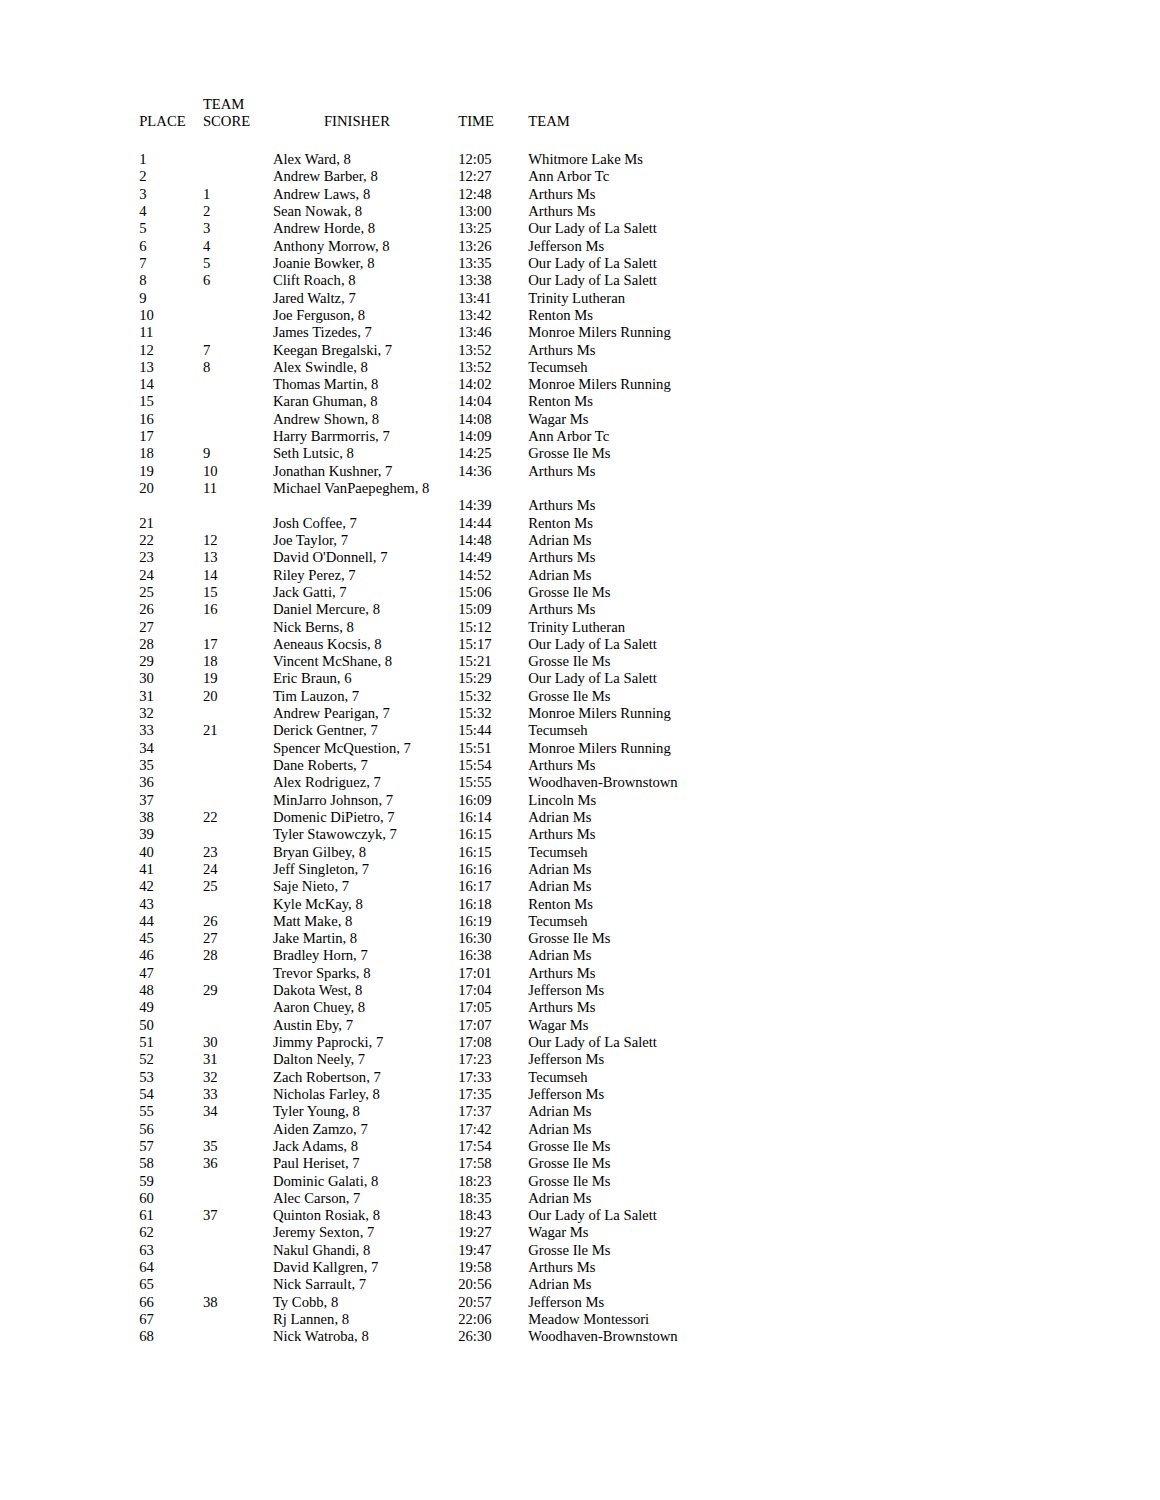| | TEAM | | | |
| --- | --- | --- | --- | --- |
| PLACE | SCORE | FINISHER | TIME | TEAM |
| 1 | | Alex Ward, 8 | 12:05 | Whitmore Lake Ms |
| 2 | | Andrew Barber, 8 | 12:27 | Ann Arbor Tc |
| 3 | 1 | Andrew Laws, 8 | 12:48 | Arthurs Ms |
| 4 | 2 | Sean Nowak, 8 | 13:00 | Arthurs Ms |
| 5 | 3 | Andrew Horde, 8 | 13:25 | Our Lady of La Salett |
| 6 | 4 | Anthony Morrow, 8 | 13:26 | Jefferson Ms |
| 7 | 5 | Joanie Bowker, 8 | 13:35 | Our Lady of La Salett |
| 8 | 6 | Clift Roach, 8 | 13:38 | Our Lady of La Salett |
| 9 | | Jared Waltz, 7 | 13:41 | Trinity Lutheran |
| 10 | | Joe Ferguson, 8 | 13:42 | Renton Ms |
| 11 | | James Tizedes, 7 | 13:46 | Monroe Milers Running |
| 12 | 7 | Keegan Bregalski, 7 | 13:52 | Arthurs Ms |
| 13 | 8 | Alex Swindle, 8 | 13:52 | Tecumseh |
| 14 | | Thomas Martin, 8 | 14:02 | Monroe Milers Running |
| 15 | | Karan Ghuman, 8 | 14:04 | Renton Ms |
| 16 | | Andrew Shown, 8 | 14:08 | Wagar Ms |
| 17 | | Harry Barrmorris, 7 | 14:09 | Ann Arbor Tc |
| 18 | 9 | Seth Lutsic, 8 | 14:25 | Grosse Ile Ms |
| 19 | 10 | Jonathan Kushner, 7 | 14:36 | Arthurs Ms |
| 20 | 11 | Michael VanPaepeghem, 8 | | |
| | | | 14:39 | Arthurs Ms |
| 21 | | Josh Coffee, 7 | 14:44 | Renton Ms |
| 22 | 12 | Joe Taylor, 7 | 14:48 | Adrian Ms |
| 23 | 13 | David O'Donnell, 7 | 14:49 | Arthurs Ms |
| 24 | 14 | Riley Perez, 7 | 14:52 | Adrian Ms |
| 25 | 15 | Jack Gatti, 7 | 15:06 | Grosse Ile Ms |
| 26 | 16 | Daniel Mercure, 8 | 15:09 | Arthurs Ms |
| 27 | | Nick Berns, 8 | 15:12 | Trinity Lutheran |
| 28 | 17 | Aeneaus Kocsis, 8 | 15:17 | Our Lady of La Salett |
| 29 | 18 | Vincent McShane, 8 | 15:21 | Grosse Ile Ms |
| 30 | 19 | Eric Braun, 6 | 15:29 | Our Lady of La Salett |
| 31 | 20 | Tim Lauzon, 7 | 15:32 | Grosse Ile Ms |
| 32 | | Andrew Pearigan, 7 | 15:32 | Monroe Milers Running |
| 33 | 21 | Derick Gentner, 7 | 15:44 | Tecumseh |
| 34 | | Spencer McQuestion, 7 | 15:51 | Monroe Milers Running |
| 35 | | Dane Roberts, 7 | 15:54 | Arthurs Ms |
| 36 | | Alex Rodriguez, 7 | 15:55 | Woodhaven-Brownstown |
| 37 | | MinJarro Johnson, 7 | 16:09 | Lincoln Ms |
| 38 | 22 | Domenic DiPietro, 7 | 16:14 | Adrian Ms |
| 39 | | Tyler Stawowczyk, 7 | 16:15 | Arthurs Ms |
| 40 | 23 | Bryan Gilbey, 8 | 16:15 | Tecumseh |
| 41 | 24 | Jeff Singleton, 7 | 16:16 | Adrian Ms |
| 42 | 25 | Saje Nieto, 7 | 16:17 | Adrian Ms |
| 43 | | Kyle McKay, 8 | 16:18 | Renton Ms |
| 44 | 26 | Matt Make, 8 | 16:19 | Tecumseh |
| 45 | 27 | Jake Martin, 8 | 16:30 | Grosse Ile Ms |
| 46 | 28 | Bradley Horn, 7 | 16:38 | Adrian Ms |
| 47 | | Trevor Sparks, 8 | 17:01 | Arthurs Ms |
| 48 | 29 | Dakota West, 8 | 17:04 | Jefferson Ms |
| 49 | | Aaron Chuey, 8 | 17:05 | Arthurs Ms |
| 50 | | Austin Eby, 7 | 17:07 | Wagar Ms |
| 51 | 30 | Jimmy Paprocki, 7 | 17:08 | Our Lady of La Salett |
| 52 | 31 | Dalton Neely, 7 | 17:23 | Jefferson Ms |
| 53 | 32 | Zach Robertson, 7 | 17:33 | Tecumseh |
| 54 | 33 | Nicholas Farley, 8 | 17:35 | Jefferson Ms |
| 55 | 34 | Tyler Young, 8 | 17:37 | Adrian Ms |
| 56 | | Aiden Zamzo, 7 | 17:42 | Adrian Ms |
| 57 | 35 | Jack Adams, 8 | 17:54 | Grosse Ile Ms |
| 58 | 36 | Paul Heriset, 7 | 17:58 | Grosse Ile Ms |
| 59 | | Dominic Galati, 8 | 18:23 | Grosse Ile Ms |
| 60 | | Alec Carson, 7 | 18:35 | Adrian Ms |
| 61 | 37 | Quinton Rosiak, 8 | 18:43 | Our Lady of La Salett |
| 62 | | Jeremy Sexton, 7 | 19:27 | Wagar Ms |
| 63 | | Nakul Ghandi, 8 | 19:47 | Grosse Ile Ms |
| 64 | | David Kallgren, 7 | 19:58 | Arthurs Ms |
| 65 | | Nick Sarrault, 7 | 20:56 | Adrian Ms |
| 66 | 38 | Ty Cobb, 8 | 20:57 | Jefferson Ms |
| 67 | | Rj Lannen, 8 | 22:06 | Meadow Montessori |
| 68 | | Nick Watroba, 8 | 26:30 | Woodhaven-Brownstown |